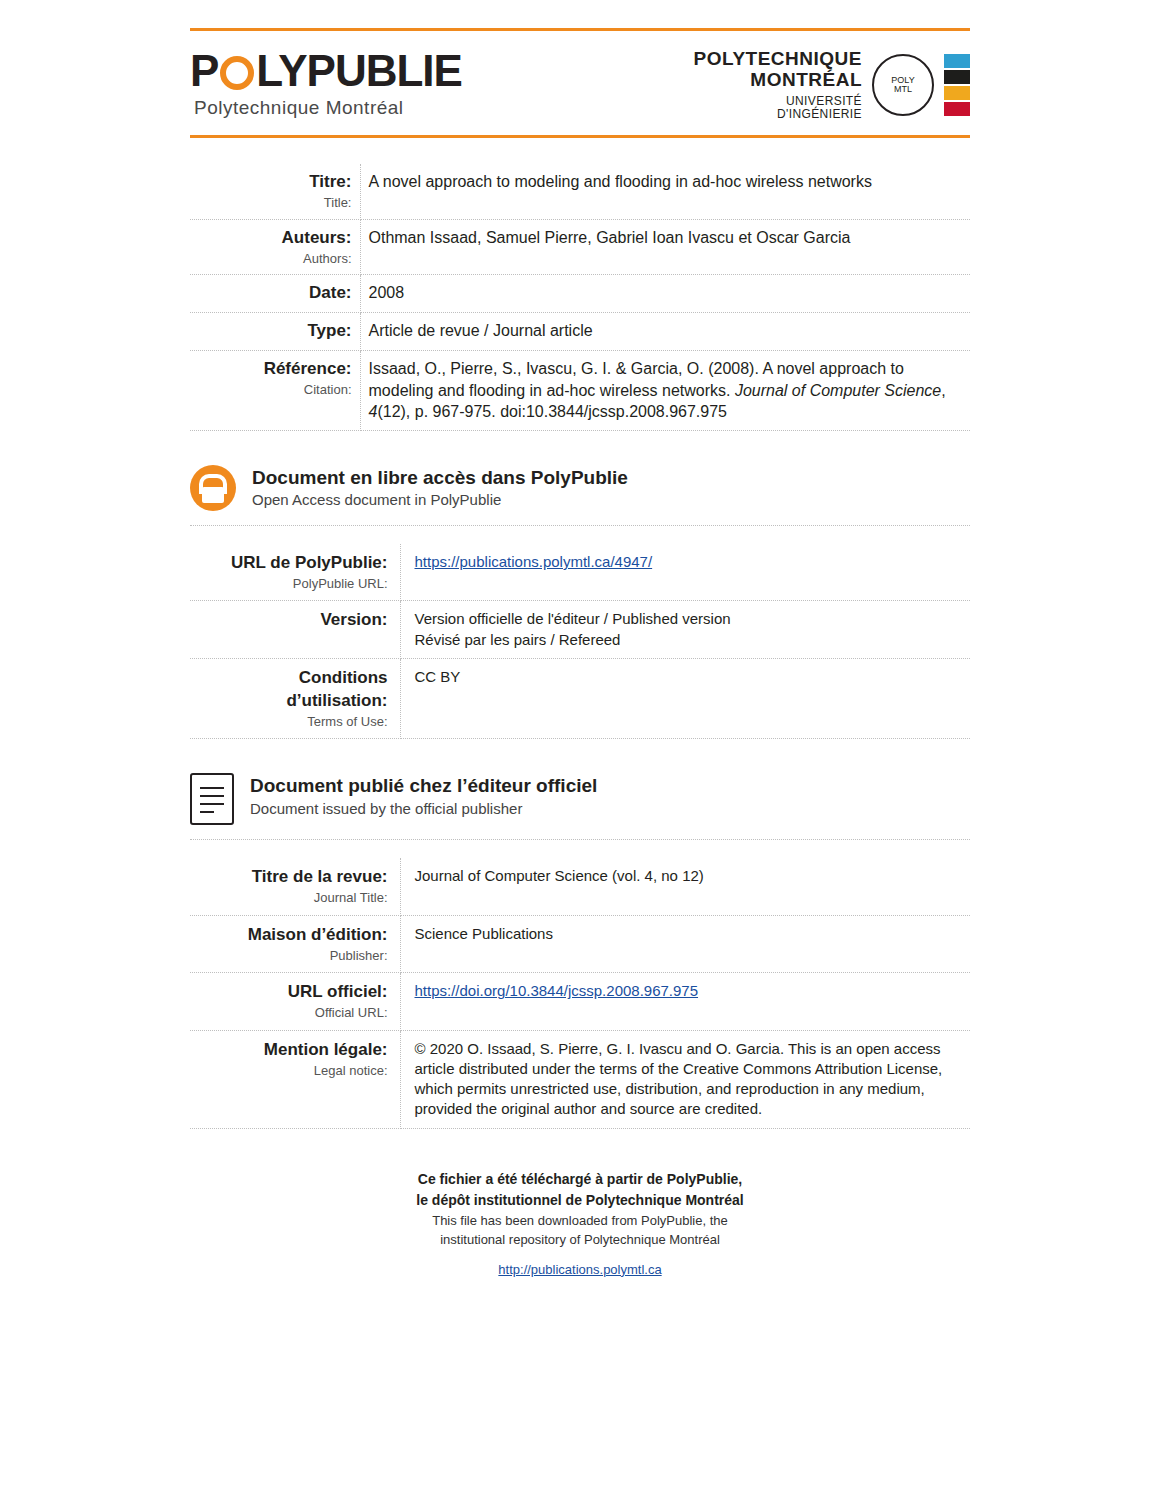P LYPUBLIE
Polytechnique Montréal
POLYTECHNIQUE
MONTRÉAL
UNIVERSITÉ
D'INGÉNIERIE
POLY
MTL
| Titre: Title: | A novel approach to modeling and flooding in ad‑hoc wireless networks |
| Auteurs: Authors: | Othman Issaad, Samuel Pierre, Gabriel Ioan Ivascu et Oscar Garcia |
| Date: | 2008 |
| Type: | Article de revue / Journal article |
| Référence: Citation: | Issaad, O., Pierre, S., Ivascu, G. I. & Garcia, O. (2008). A novel approach to modeling and flooding in ad-hoc wireless networks. Journal of Computer Science , 4 (12), p. 967-975. doi:10.3844/jcssp.2008.967.975 |
Document en libre accès dans PolyPublie
Open Access document in PolyPublie
| URL de PolyPublie: PolyPublie URL: | https://publications.polymtl.ca/4947/ |
| Version: | Version officielle de l'éditeur / Published version Révisé par les pairs / Refereed |
| Conditions d’utilisation: Terms of Use: | CC BY |
Document publié chez l’éditeur officiel
Document issued by the official publisher
| Titre de la revue: Journal Title: | Journal of Computer Science (vol. 4, no 12) |
| Maison d’édition: Publisher: | Science Publications |
| URL officiel: Official URL: | https://doi.org/10.3844/jcssp.2008.967.975 |
| Mention légale: Legal notice: | © 2020 O. Issaad, S. Pierre, G. I. Ivascu and O. Garcia. This is an open access article distributed under the terms of the Creative Commons Attribution License, which permits unrestricted use, distribution, and reproduction in any medium, provided the original author and source are credited. |
Ce fichier a été téléchargé à partir de PolyPublie,
le dépôt institutionnel de Polytechnique Montréal
This file has been downloaded from PolyPublie, the
institutional repository of Polytechnique Montréal
http://publications.polymtl.ca